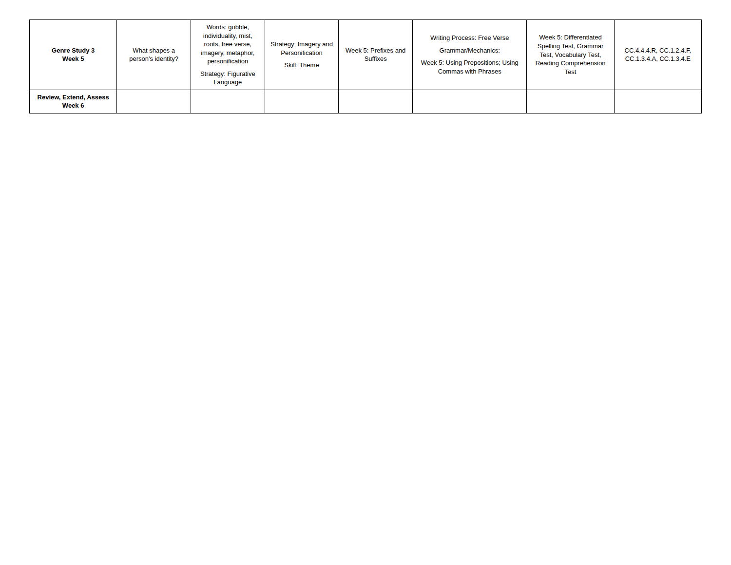| Genre Study 3 Week 5 | What shapes a person's identity? | Words: gobble, individuality, mist, roots, free verse, imagery, metaphor, personification Strategy: Figurative Language | Strategy: Imagery and Personification Skill: Theme | Week 5: Prefixes and Suffixes | Writing Process: Free Verse Grammar/Mechanics: Week 5: Using Prepositions; Using Commas with Phrases | Week 5: Differentiated Spelling Test, Grammar Test, Vocabulary Test, Reading Comprehension Test | CC.4.4.4.R, CC.1.2.4.F, CC.1.3.4.A, CC.1.3.4.E |
| Review, Extend, Assess Week 6 | | | | | | | |